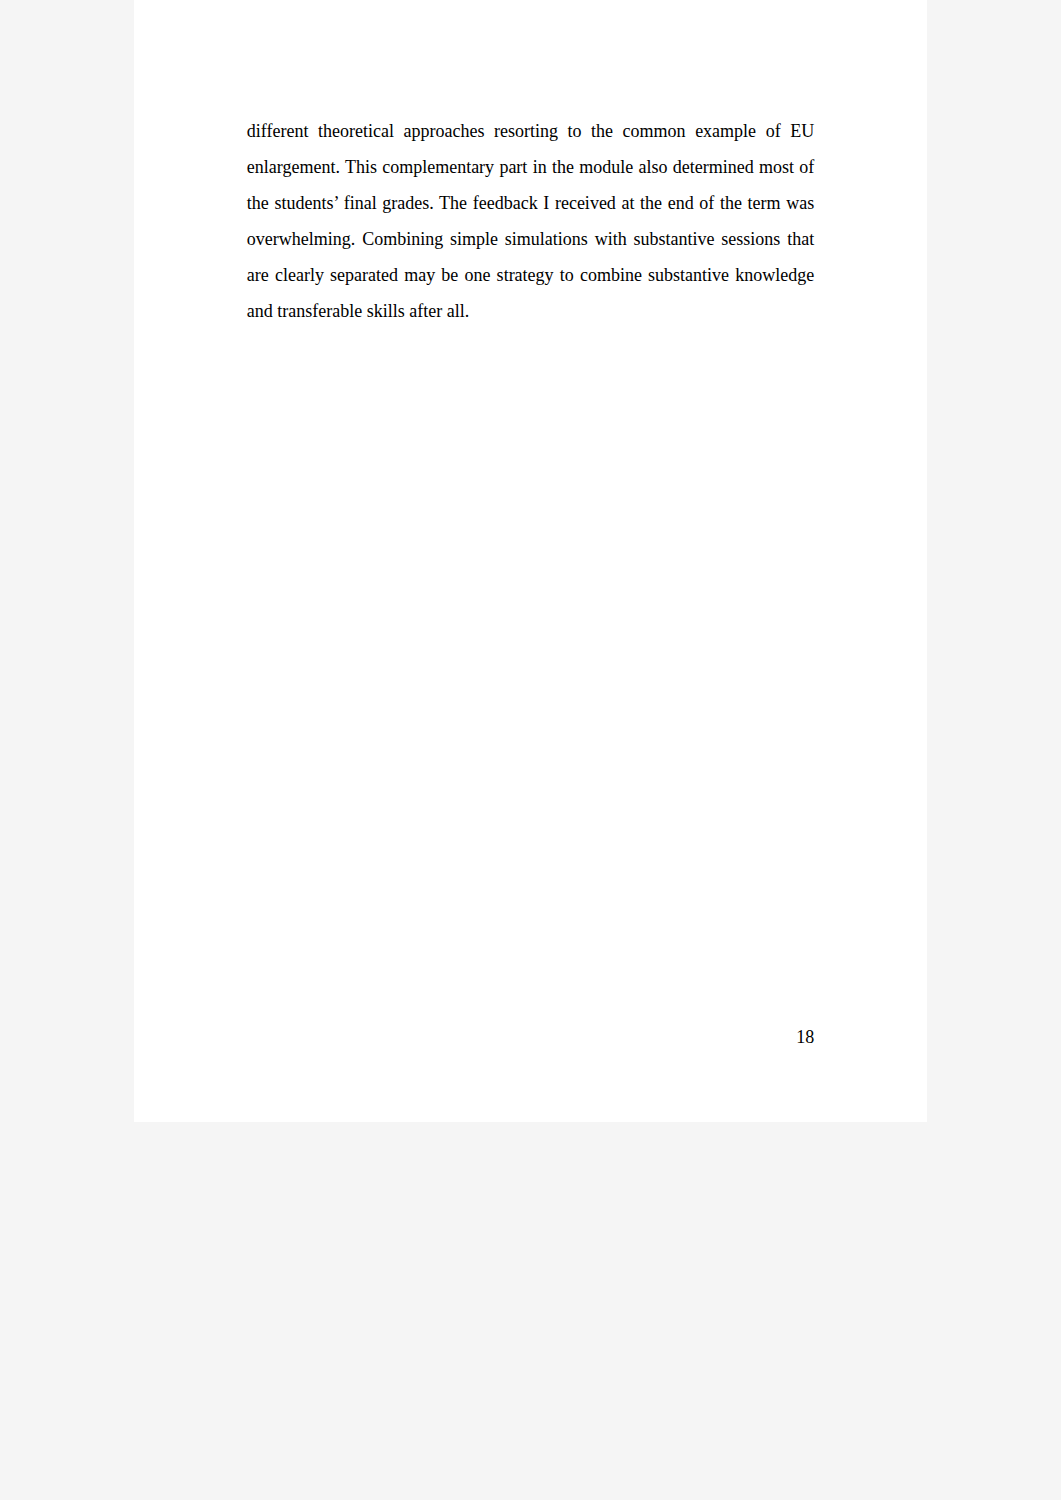different theoretical approaches resorting to the common example of EU enlargement. This complementary part in the module also determined most of the students’ final grades. The feedback I received at the end of the term was overwhelming. Combining simple simulations with substantive sessions that are clearly separated may be one strategy to combine substantive knowledge and transferable skills after all.
18